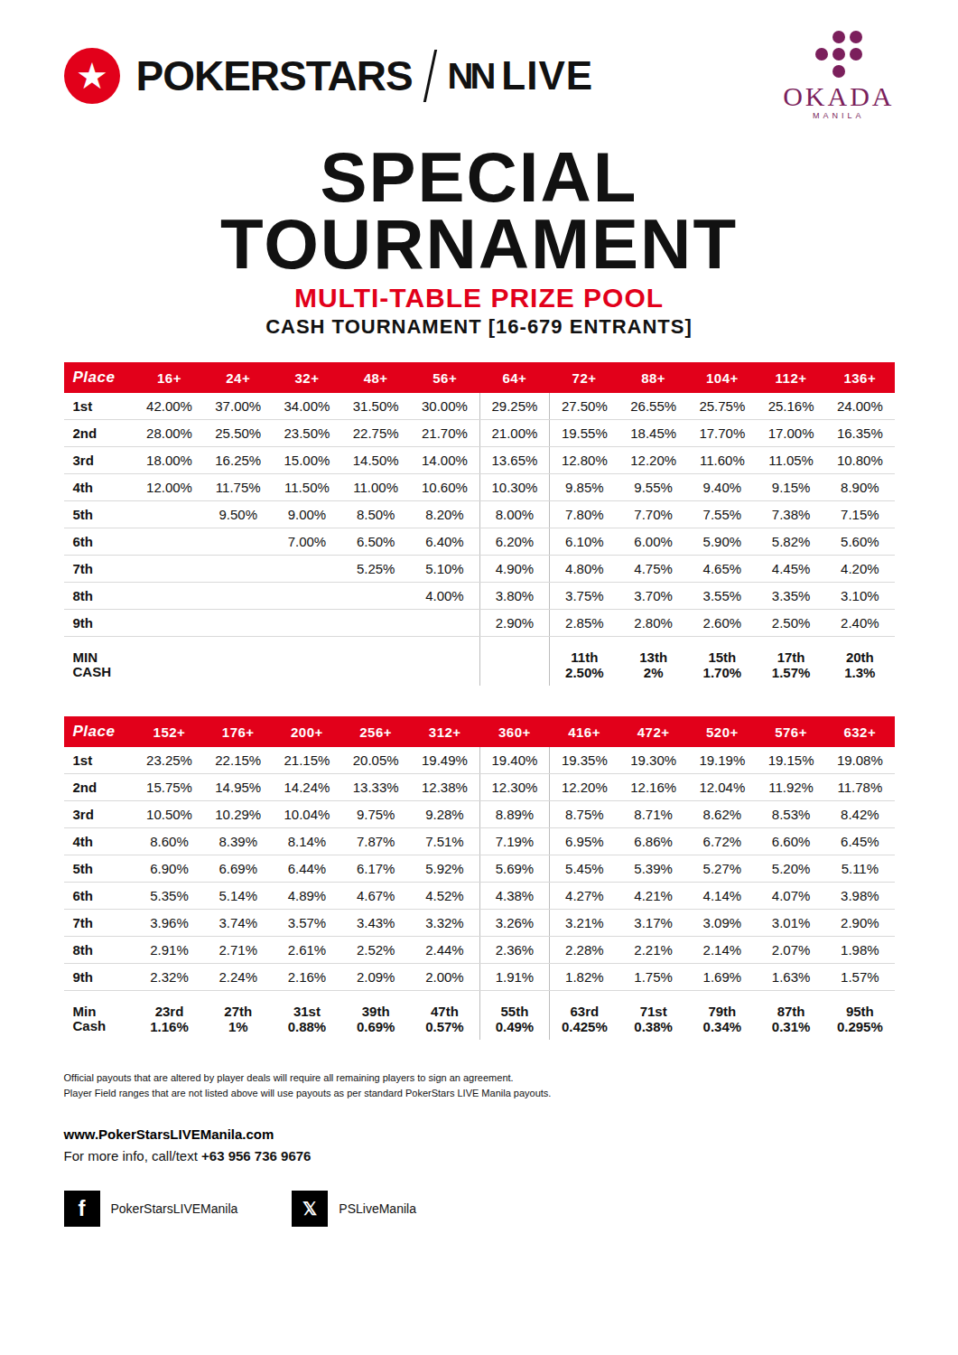PokerStars
NN
LIVE
OKADA
MANILA
Special Tournament
Multi-Table Prize Pool
Cash Tournament [16-679 Entrants]
| Place | 16+ | 24+ | 32+ | 48+ | 56+ | 64+ | 72+ | 88+ | 104+ | 112+ | 136+ |
| --- | --- | --- | --- | --- | --- | --- | --- | --- | --- | --- | --- |
| 1st | 42.00% | 37.00% | 34.00% | 31.50% | 30.00% | 29.25% | 27.50% | 26.55% | 25.75% | 25.16% | 24.00% |
| 2nd | 28.00% | 25.50% | 23.50% | 22.75% | 21.70% | 21.00% | 19.55% | 18.45% | 17.70% | 17.00% | 16.35% |
| 3rd | 18.00% | 16.25% | 15.00% | 14.50% | 14.00% | 13.65% | 12.80% | 12.20% | 11.60% | 11.05% | 10.80% |
| 4th | 12.00% | 11.75% | 11.50% | 11.00% | 10.60% | 10.30% | 9.85% | 9.55% | 9.40% | 9.15% | 8.90% |
| 5th | | 9.50% | 9.00% | 8.50% | 8.20% | 8.00% | 7.80% | 7.70% | 7.55% | 7.38% | 7.15% |
| 6th | | | 7.00% | 6.50% | 6.40% | 6.20% | 6.10% | 6.00% | 5.90% | 5.82% | 5.60% |
| 7th | | | | 5.25% | 5.10% | 4.90% | 4.80% | 4.75% | 4.65% | 4.45% | 4.20% |
| 8th | | | | | 4.00% | 3.80% | 3.75% | 3.70% | 3.55% | 3.35% | 3.10% |
| 9th | | | | | | 2.90% | 2.85% | 2.80% | 2.60% | 2.50% | 2.40% |
| MIN CASH | | | | | | | 11th 2.50% | 13th 2% | 15th 1.70% | 17th 1.57% | 20th 1.3% |
| Place | 152+ | 176+ | 200+ | 256+ | 312+ | 360+ | 416+ | 472+ | 520+ | 576+ | 632+ |
| --- | --- | --- | --- | --- | --- | --- | --- | --- | --- | --- | --- |
| 1st | 23.25% | 22.15% | 21.15% | 20.05% | 19.49% | 19.40% | 19.35% | 19.30% | 19.19% | 19.15% | 19.08% |
| 2nd | 15.75% | 14.95% | 14.24% | 13.33% | 12.38% | 12.30% | 12.20% | 12.16% | 12.04% | 11.92% | 11.78% |
| 3rd | 10.50% | 10.29% | 10.04% | 9.75% | 9.28% | 8.89% | 8.75% | 8.71% | 8.62% | 8.53% | 8.42% |
| 4th | 8.60% | 8.39% | 8.14% | 7.87% | 7.51% | 7.19% | 6.95% | 6.86% | 6.72% | 6.60% | 6.45% |
| 5th | 6.90% | 6.69% | 6.44% | 6.17% | 5.92% | 5.69% | 5.45% | 5.39% | 5.27% | 5.20% | 5.11% |
| 6th | 5.35% | 5.14% | 4.89% | 4.67% | 4.52% | 4.38% | 4.27% | 4.21% | 4.14% | 4.07% | 3.98% |
| 7th | 3.96% | 3.74% | 3.57% | 3.43% | 3.32% | 3.26% | 3.21% | 3.17% | 3.09% | 3.01% | 2.90% |
| 8th | 2.91% | 2.71% | 2.61% | 2.52% | 2.44% | 2.36% | 2.28% | 2.21% | 2.14% | 2.07% | 1.98% |
| 9th | 2.32% | 2.24% | 2.16% | 2.09% | 2.00% | 1.91% | 1.82% | 1.75% | 1.69% | 1.63% | 1.57% |
| Min Cash | 23rd 1.16% | 27th 1% | 31st 0.88% | 39th 0.69% | 47th 0.57% | 55th 0.49% | 63rd 0.425% | 71st 0.38% | 79th 0.34% | 87th 0.31% | 95th 0.295% |
Official payouts that are altered by player deals will require all remaining players to sign an agreement.
Player Field ranges that are not listed above will use payouts as per standard PokerStars LIVE Manila payouts.
www.PokerStarsLIVEManila.com
For more info, call/text +63 956 736 9676
f PokerStarsLIVEManila
𝕏 PSLiveManila